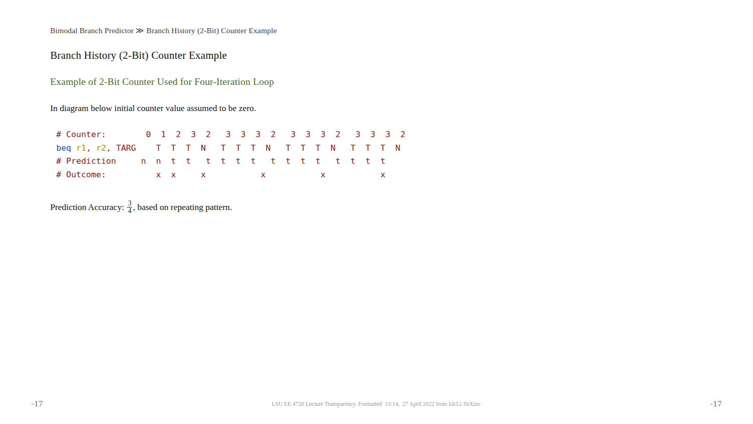Bimodal Branch Predictor ≫ Branch History (2-Bit) Counter Example
Branch History (2-Bit) Counter Example
Example of 2-Bit Counter Used for Four-Iteration Loop
In diagram below initial counter value assumed to be zero.
# Counter:        0  1  2  3  2   3  3  3  2   3  3  3  2   3  3  3  2
beq r1, r2, TARG    T  T  T  N   T  T  T  N   T  T  T  N   T  T  T  N
# Prediction     n  n  t  t   t  t  t  t   t  t  t  t   t  t  t  t
# Outcome:          x  x     x           x           x           x
Prediction Accuracy: 34, based on repeating pattern.
-17
-17
LSU EE 4720 Lecture Transparency. Formatted 13:14, 27 April 2022 from lsli12-TeXize.